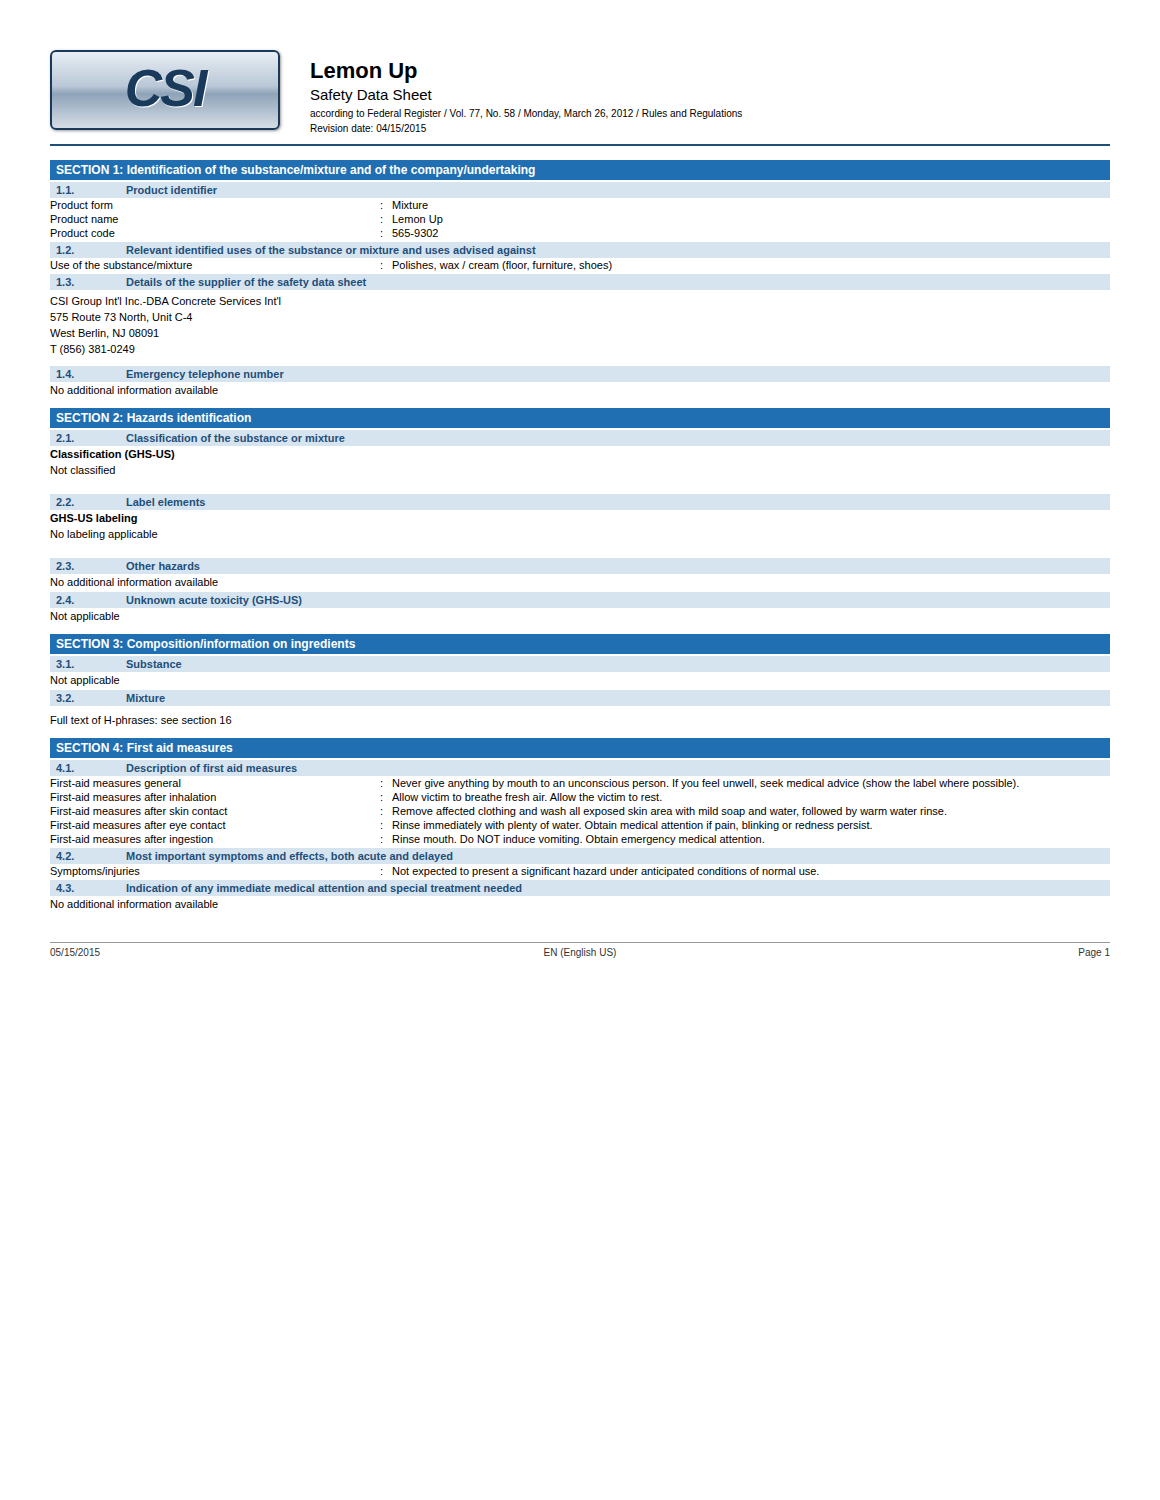CSI
Lemon Up
Safety Data Sheet
according to Federal Register / Vol. 77, No. 58 / Monday, March 26, 2012 / Rules and Regulations
Revision date: 04/15/2015
SECTION 1: Identification of the substance/mixture and of the company/undertaking
1.1. Product identifier
Product form
:
Mixture
Product name
:
Lemon Up
Product code
:
565-9302
1.2. Relevant identified uses of the substance or mixture and uses advised against
Use of the substance/mixture
:
Polishes, wax / cream (floor, furniture, shoes)
1.3. Details of the supplier of the safety data sheet
CSI Group Int'l Inc.-DBA Concrete Services Int'l
575 Route 73 North, Unit C-4
West Berlin, NJ 08091
T (856) 381-0249
1.4. Emergency telephone number
No additional information available
SECTION 2: Hazards identification
2.1. Classification of the substance or mixture
Classification (GHS-US)
Not classified
2.2. Label elements
GHS-US labeling
No labeling applicable
2.3. Other hazards
No additional information available
2.4. Unknown acute toxicity (GHS-US)
Not applicable
SECTION 3: Composition/information on ingredients
3.1. Substance
Not applicable
3.2. Mixture
Full text of H-phrases: see section 16
SECTION 4: First aid measures
4.1. Description of first aid measures
First-aid measures general
:
Never give anything by mouth to an unconscious person. If you feel unwell, seek medical advice (show the label where possible).
First-aid measures after inhalation
:
Allow victim to breathe fresh air. Allow the victim to rest.
First-aid measures after skin contact
:
Remove affected clothing and wash all exposed skin area with mild soap and water, followed by warm water rinse.
First-aid measures after eye contact
:
Rinse immediately with plenty of water. Obtain medical attention if pain, blinking or redness persist.
First-aid measures after ingestion
:
Rinse mouth. Do NOT induce vomiting. Obtain emergency medical attention.
4.2. Most important symptoms and effects, both acute and delayed
Symptoms/injuries
:
Not expected to present a significant hazard under anticipated conditions of normal use.
4.3. Indication of any immediate medical attention and special treatment needed
No additional information available
05/15/2015
EN (English US)
Page 1